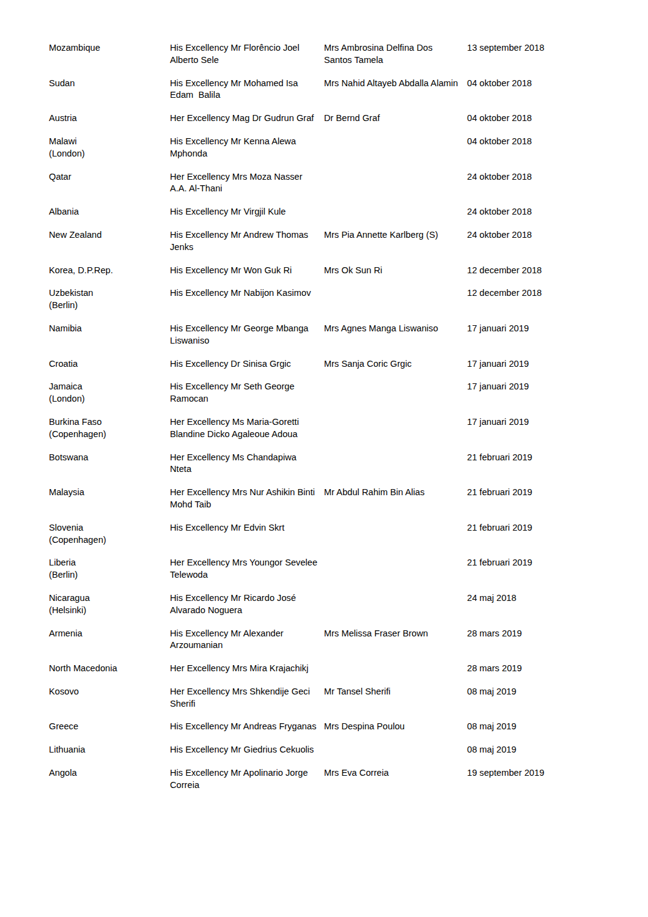| Mozambique | His Excellency Mr Florêncio Joel Alberto Sele | Mrs Ambrosina Delfina Dos Santos Tamela | 13 september 2018 |
| Sudan | His Excellency Mr Mohamed Isa Edam Balila | Mrs Nahid Altayeb Abdalla Alamin | 04 oktober 2018 |
| Austria | Her Excellency Mag Dr Gudrun Graf | Dr Bernd Graf | 04 oktober 2018 |
| Malawi (London) | His Excellency Mr Kenna Alewa Mphonda | | 04 oktober 2018 |
| Qatar | Her Excellency Mrs Moza Nasser A.A. Al-Thani | | 24 oktober 2018 |
| Albania | His Excellency Mr Virgjil Kule | | 24 oktober 2018 |
| New Zealand | His Excellency Mr Andrew Thomas Jenks | Mrs Pia Annette Karlberg (S) | 24 oktober 2018 |
| Korea, D.P.Rep. | His Excellency Mr Won Guk Ri | Mrs Ok Sun Ri | 12 december 2018 |
| Uzbekistan (Berlin) | His Excellency Mr Nabijon Kasimov | | 12 december 2018 |
| Namibia | His Excellency Mr George Mbanga Liswaniso | Mrs Agnes Manga Liswaniso | 17 januari 2019 |
| Croatia | His Excellency Dr Sinisa Grgic | Mrs Sanja Coric Grgic | 17 januari 2019 |
| Jamaica (London) | His Excellency Mr Seth George Ramocan | | 17 januari 2019 |
| Burkina Faso (Copenhagen) | Her Excellency Ms Maria-Goretti Blandine Dicko Agaleoue Adoua | | 17 januari 2019 |
| Botswana | Her Excellency Ms Chandapiwa Nteta | | 21 februari 2019 |
| Malaysia | Her Excellency Mrs Nur Ashikin Binti Mohd Taib | Mr Abdul Rahim Bin Alias | 21 februari 2019 |
| Slovenia (Copenhagen) | His Excellency Mr Edvin Skrt | | 21 februari 2019 |
| Liberia (Berlin) | Her Excellency Mrs Youngor Sevelee Telewoda | | 21 februari 2019 |
| Nicaragua (Helsinki) | His Excellency Mr Ricardo José Alvarado Noguera | | 24 maj 2018 |
| Armenia | His Excellency Mr Alexander Arzoumanian | Mrs Melissa Fraser Brown | 28 mars 2019 |
| North Macedonia | Her Excellency Mrs Mira Krajachikj | | 28 mars 2019 |
| Kosovo | Her Excellency Mrs Shkendije Geci Sherifi | Mr Tansel Sherifi | 08 maj 2019 |
| Greece | His Excellency Mr Andreas Fryganas | Mrs Despina Poulou | 08 maj 2019 |
| Lithuania | His Excellency Mr Giedrius Cekuolis | | 08 maj 2019 |
| Angola | His Excellency Mr Apolinario Jorge Correia | Mrs Eva Correia | 19 september 2019 |